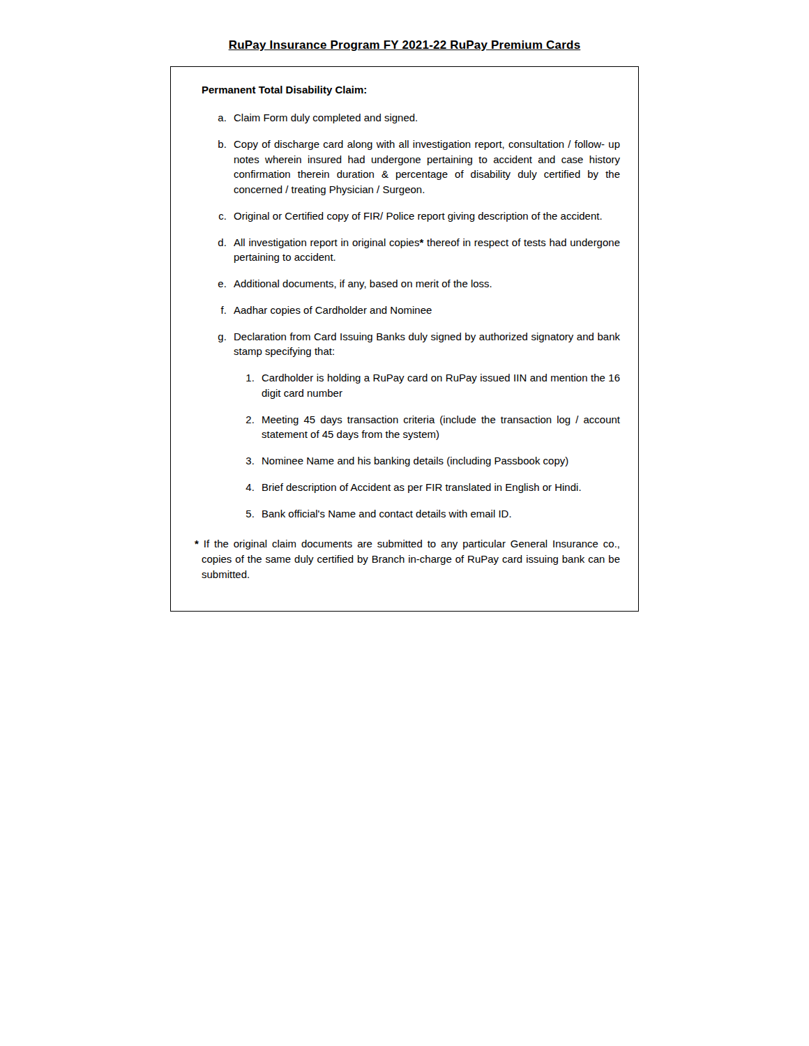RuPay Insurance Program FY 2021-22 RuPay Premium Cards
Permanent Total Disability Claim:
Claim Form duly completed and signed.
Copy of discharge card along with all investigation report, consultation / follow- up notes wherein insured had undergone pertaining to accident and case history confirmation therein duration & percentage of disability duly certified by the concerned / treating Physician / Surgeon.
Original or Certified copy of FIR/ Police report giving description of the accident.
All investigation report in original copies* thereof in respect of tests had undergone pertaining to accident.
Additional documents, if any, based on merit of the loss.
Aadhar copies of Cardholder and Nominee
Declaration from Card Issuing Banks duly signed by authorized signatory and bank stamp specifying that:
Cardholder is holding a RuPay card on RuPay issued IIN and mention the 16 digit card number
Meeting 45 days transaction criteria (include the transaction log / account statement of 45 days from the system)
Nominee Name and his banking details (including Passbook copy)
Brief description of Accident as per FIR translated in English or Hindi.
Bank official's Name and contact details with email ID.
* If the original claim documents are submitted to any particular General Insurance co., copies of the same duly certified by Branch in-charge of RuPay card issuing bank can be submitted.